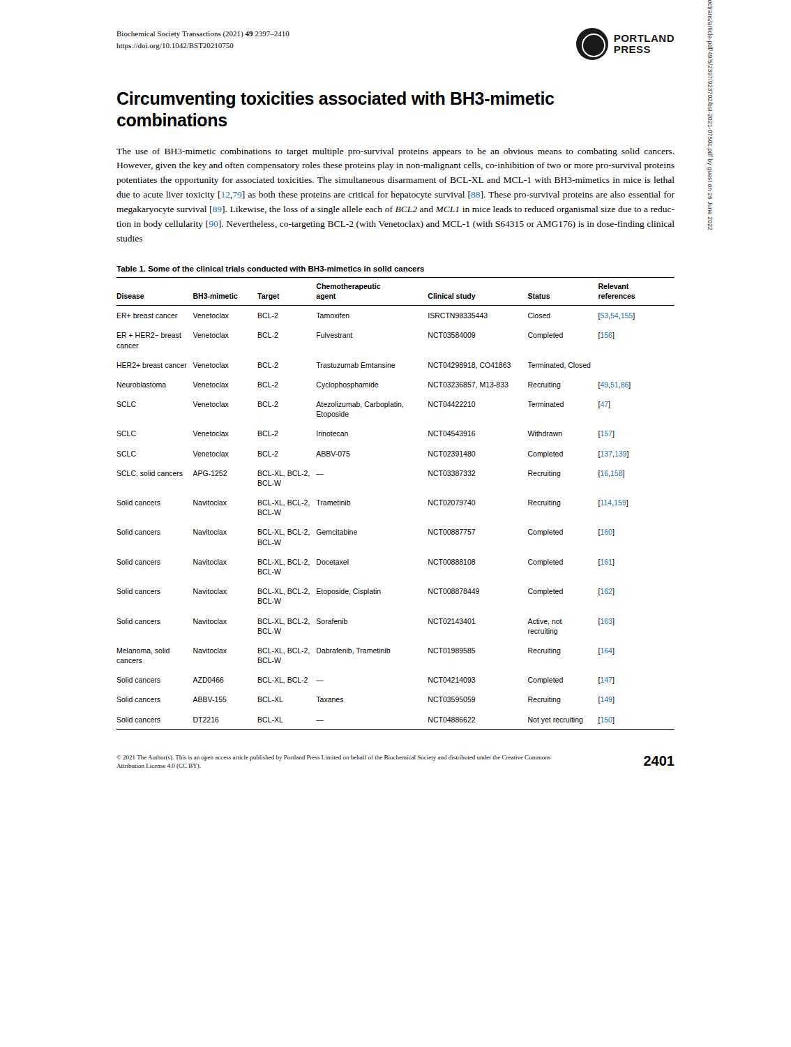Biochemical Society Transactions (2021) 49 2397–2410
https://doi.org/10.1042/BST20210750
PORTLAND
PRESS
Circumventing toxicities associated with BH3-mimetic
combinations
The use of BH3-mimetic combinations to target multiple pro-survival proteins appears to be an obvious means to combating solid cancers. However, given the key and often compensatory roles these proteins play in non-malignant cells, co-inhibition of two or more pro-survival proteins potentiates the opportunity for associated toxicities. The simultaneous disarmament of BCL-XL and MCL-1 with BH3-mimetics in mice is lethal due to acute liver toxicity [12,79] as both these proteins are critical for hepatocyte survival [88]. These pro-survival proteins are also essential for megakaryocyte survival [89]. Likewise, the loss of a single allele each of BCL2 and MCL1 in mice leads to reduced organismal size due to a reduction in body cellularity [90]. Nevertheless, co-targeting BCL-2 (with Venetoclax) and MCL-1 (with S64315 or AMG176) is in dose-finding clinical studies
Table 1. Some of the clinical trials conducted with BH3-mimetics in solid cancers
| Disease | BH3-mimetic | Target | Chemotherapeutic agent | Clinical study | Status | Relevant references |
| --- | --- | --- | --- | --- | --- | --- |
| ER+ breast cancer | Venetoclax | BCL-2 | Tamoxifen | ISRCTN98335443 | Closed | [ 53 , 54 , 155 ] |
| ER + HER2− breast cancer | Venetoclax | BCL-2 | Fulvestrant | NCT03584009 | Completed | [ 156 ] |
| HER2+ breast cancer | Venetoclax | BCL-2 | Trastuzumab Emtansine | NCT04298918, CO41863 | Terminated, Closed | |
| Neuroblastoma | Venetoclax | BCL-2 | Cyclophosphamide | NCT03236857, M13-833 | Recruiting | [ 49 , 51 , 86 ] |
| SCLC | Venetoclax | BCL-2 | Atezolizumab, Carboplatin, Etoposide | NCT04422210 | Terminated | [ 47 ] |
| SCLC | Venetoclax | BCL-2 | Irinotecan | NCT04543916 | Withdrawn | [ 157 ] |
| SCLC | Venetoclax | BCL-2 | ABBV-075 | NCT02391480 | Completed | [ 137 , 139 ] |
| SCLC, solid cancers | APG-1252 | BCL-XL, BCL-2, BCL-W | — | NCT03387332 | Recruiting | [ 16 , 158 ] |
| Solid cancers | Navitoclax | BCL-XL, BCL-2, BCL-W | Trametinib | NCT02079740 | Recruiting | [ 114 , 159 ] |
| Solid cancers | Navitoclax | BCL-XL, BCL-2, BCL-W | Gemcitabine | NCT00887757 | Completed | [ 160 ] |
| Solid cancers | Navitoclax | BCL-XL, BCL-2, BCL-W | Docetaxel | NCT00888108 | Completed | [ 161 ] |
| Solid cancers | Navitoclax | BCL-XL, BCL-2, BCL-W | Etoposide, Cisplatin | NCT008878449 | Completed | [ 162 ] |
| Solid cancers | Navitoclax | BCL-XL, BCL-2, BCL-W | Sorafenib | NCT02143401 | Active, not recruiting | [ 163 ] |
| Melanoma, solid cancers | Navitoclax | BCL-XL, BCL-2, BCL-W | Dabrafenib, Trametinib | NCT01989585 | Recruiting | [ 164 ] |
| Solid cancers | AZD0466 | BCL-XL, BCL-2 | — | NCT04214093 | Completed | [ 147 ] |
| Solid cancers | ABBV-155 | BCL-XL | Taxanes | NCT03595059 | Recruiting | [ 149 ] |
| Solid cancers | DT2216 | BCL-XL | — | NCT04886622 | Not yet recruiting | [ 150 ] |
© 2021 The Author(s). This is an open access article published by Portland Press Limited on behalf of the Biochemical Society and distributed under the Creative Commons Attribution License 4.0 (CC BY).
2401
Downloaded from http://portlandpress.com/biochemsoctrans/article-pdf/49/5/2397/923702/bst-2021-0750c.pdf by guest on 26 June 2022